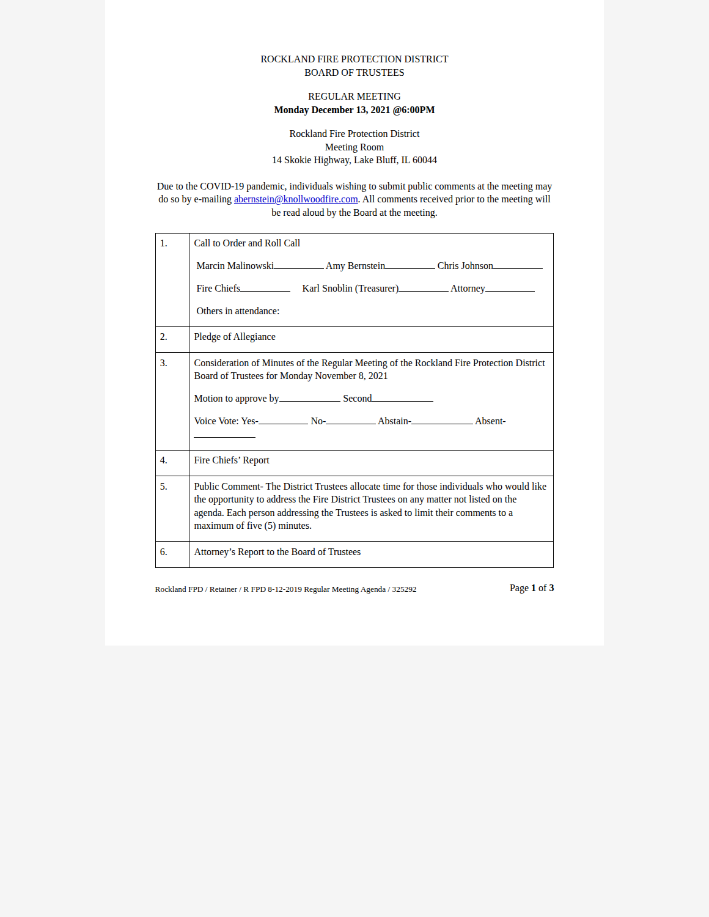ROCKLAND FIRE PROTECTION DISTRICT
BOARD OF TRUSTEES
REGULAR MEETING
Monday December 13, 2021 @6:00PM
Rockland Fire Protection District
Meeting Room
14 Skokie Highway, Lake Bluff, IL 60044
Due to the COVID-19 pandemic, individuals wishing to submit public comments at the meeting may do so by e-mailing abernstein@knollwoodfire.com. All comments received prior to the meeting will be read aloud by the Board at the meeting.
| 1. | Call to Order and Roll Call Marcin Malinowski Amy Bernstein Chris Johnson Fire Chiefs Karl Snoblin (Treasurer) Attorney Others in attendance: |
| 2. | Pledge of Allegiance |
| 3. | Consideration of Minutes of the Regular Meeting of the Rockland Fire Protection District Board of Trustees for Monday November 8, 2021 Motion to approve by Second Voice Vote: Yes- No- Abstain- Absent- |
| 4. | Fire Chiefs’ Report |
| 5. | Public Comment- The District Trustees allocate time for those individuals who would like the opportunity to address the Fire District Trustees on any matter not listed on the agenda. Each person addressing the Trustees is asked to limit their comments to a maximum of five (5) minutes. |
| 6. | Attorney’s Report to the Board of Trustees |
Rockland FPD / Retainer / R FPD 8-12-2019 Regular Meeting Agenda / 325292
Page 1 of 3